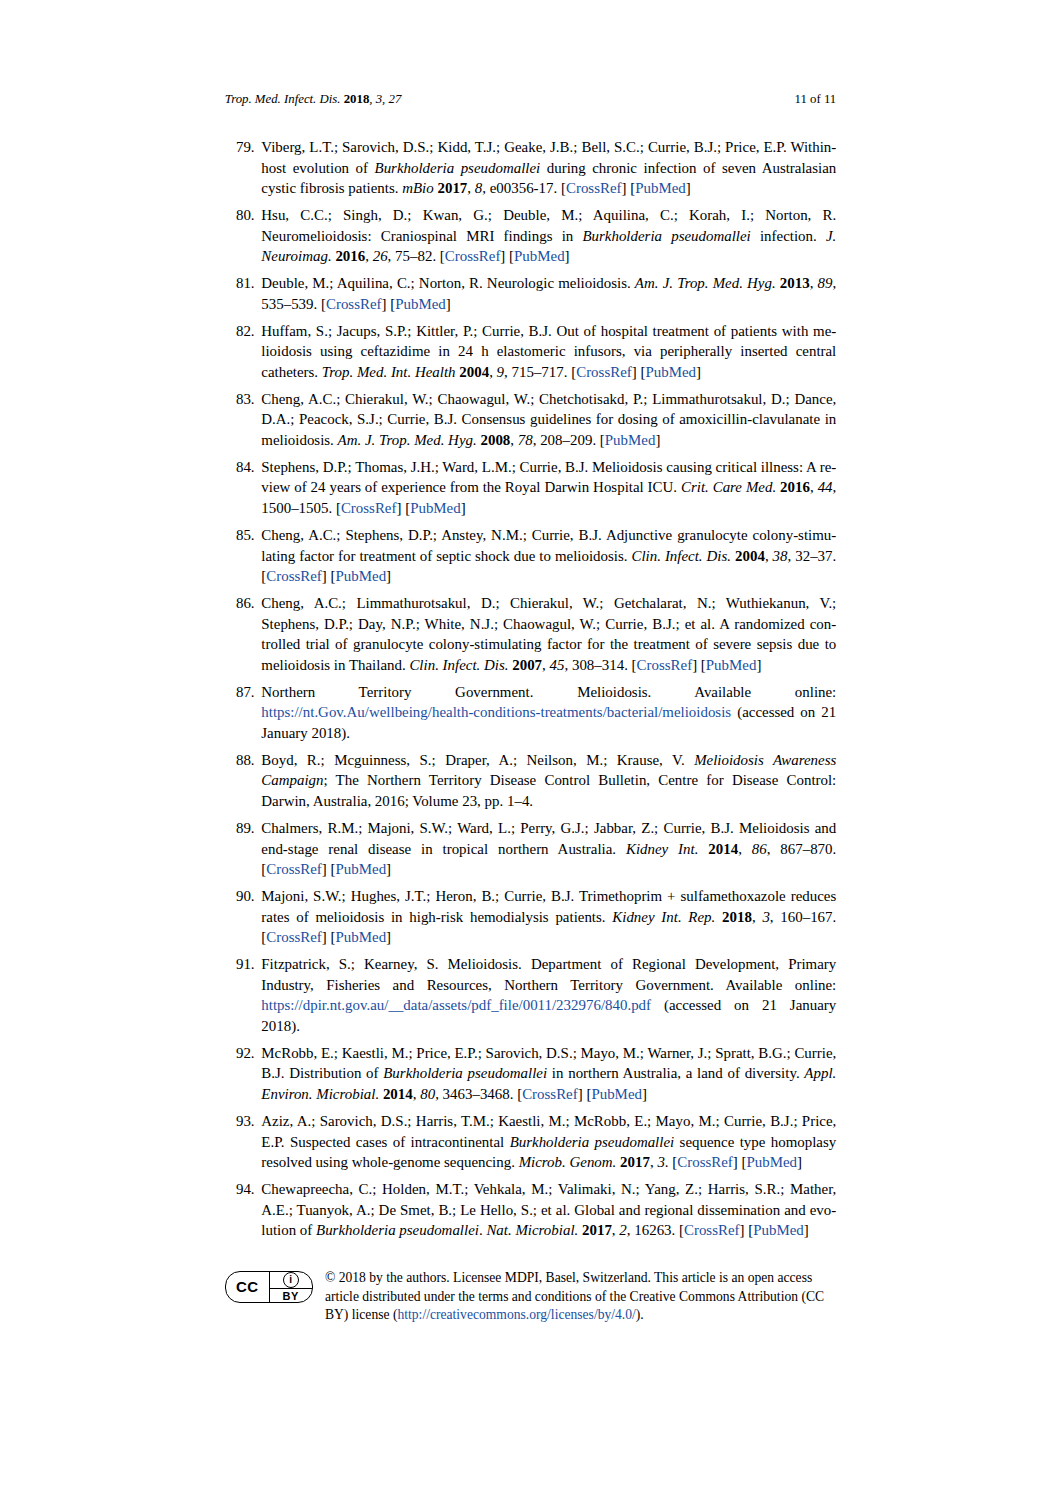Trop. Med. Infect. Dis. 2018, 3, 27
11 of 11
Viberg, L.T.; Sarovich, D.S.; Kidd, T.J.; Geake, J.B.; Bell, S.C.; Currie, B.J.; Price, E.P. Within-host evolution of Burkholderia pseudomallei during chronic infection of seven Australasian cystic fibrosis patients. mBio 2017, 8, e00356-17. [CrossRef] [PubMed]
Hsu, C.C.; Singh, D.; Kwan, G.; Deuble, M.; Aquilina, C.; Korah, I.; Norton, R. Neuromelioidosis: Craniospinal MRI findings in Burkholderia pseudomallei infection. J. Neuroimag. 2016, 26, 75–82. [CrossRef] [PubMed]
Deuble, M.; Aquilina, C.; Norton, R. Neurologic melioidosis. Am. J. Trop. Med. Hyg. 2013, 89, 535–539. [CrossRef] [PubMed]
Huffam, S.; Jacups, S.P.; Kittler, P.; Currie, B.J. Out of hospital treatment of patients with melioidosis using ceftazidime in 24 h elastomeric infusors, via peripherally inserted central catheters. Trop. Med. Int. Health 2004, 9, 715–717. [CrossRef] [PubMed]
Cheng, A.C.; Chierakul, W.; Chaowagul, W.; Chetchotisakd, P.; Limmathurotsakul, D.; Dance, D.A.; Peacock, S.J.; Currie, B.J. Consensus guidelines for dosing of amoxicillin-clavulanate in melioidosis. Am. J. Trop. Med. Hyg. 2008, 78, 208–209. [PubMed]
Stephens, D.P.; Thomas, J.H.; Ward, L.M.; Currie, B.J. Melioidosis causing critical illness: A review of 24 years of experience from the Royal Darwin Hospital ICU. Crit. Care Med. 2016, 44, 1500–1505. [CrossRef] [PubMed]
Cheng, A.C.; Stephens, D.P.; Anstey, N.M.; Currie, B.J. Adjunctive granulocyte colony-stimulating factor for treatment of septic shock due to melioidosis. Clin. Infect. Dis. 2004, 38, 32–37. [CrossRef] [PubMed]
Cheng, A.C.; Limmathurotsakul, D.; Chierakul, W.; Getchalarat, N.; Wuthiekanun, V.; Stephens, D.P.; Day, N.P.; White, N.J.; Chaowagul, W.; Currie, B.J.; et al. A randomized controlled trial of granulocyte colony-stimulating factor for the treatment of severe sepsis due to melioidosis in Thailand. Clin. Infect. Dis. 2007, 45, 308–314. [CrossRef] [PubMed]
Northern Territory Government. Melioidosis. Available online: https://nt.Gov.Au/wellbeing/health-conditions-treatments/bacterial/melioidosis (accessed on 21 January 2018).
Boyd, R.; Mcguinness, S.; Draper, A.; Neilson, M.; Krause, V. Melioidosis Awareness Campaign; The Northern Territory Disease Control Bulletin, Centre for Disease Control: Darwin, Australia, 2016; Volume 23, pp. 1–4.
Chalmers, R.M.; Majoni, S.W.; Ward, L.; Perry, G.J.; Jabbar, Z.; Currie, B.J. Melioidosis and end-stage renal disease in tropical northern Australia. Kidney Int. 2014, 86, 867–870. [CrossRef] [PubMed]
Majoni, S.W.; Hughes, J.T.; Heron, B.; Currie, B.J. Trimethoprim + sulfamethoxazole reduces rates of melioidosis in high-risk hemodialysis patients. Kidney Int. Rep. 2018, 3, 160–167. [CrossRef] [PubMed]
Fitzpatrick, S.; Kearney, S. Melioidosis. Department of Regional Development, Primary Industry, Fisheries and Resources, Northern Territory Government. Available online: https://dpir.nt.gov.au/__data/assets/pdf_file/0011/232976/840.pdf (accessed on 21 January 2018).
McRobb, E.; Kaestli, M.; Price, E.P.; Sarovich, D.S.; Mayo, M.; Warner, J.; Spratt, B.G.; Currie, B.J. Distribution of Burkholderia pseudomallei in northern Australia, a land of diversity. Appl. Environ. Microbial. 2014, 80, 3463–3468. [CrossRef] [PubMed]
Aziz, A.; Sarovich, D.S.; Harris, T.M.; Kaestli, M.; McRobb, E.; Mayo, M.; Currie, B.J.; Price, E.P. Suspected cases of intracontinental Burkholderia pseudomallei sequence type homoplasy resolved using whole-genome sequencing. Microb. Genom. 2017, 3. [CrossRef] [PubMed]
Chewapreecha, C.; Holden, M.T.; Vehkala, M.; Valimaki, N.; Yang, Z.; Harris, S.R.; Mather, A.E.; Tuanyok, A.; De Smet, B.; Le Hello, S.; et al. Global and regional dissemination and evolution of Burkholderia pseudomallei. Nat. Microbial. 2017, 2, 16263. [CrossRef] [PubMed]
CC
i
BY
© 2018 by the authors. Licensee MDPI, Basel, Switzerland. This article is an open access article distributed under the terms and conditions of the Creative Commons Attribution (CC BY) license (http://creativecommons.org/licenses/by/4.0/).